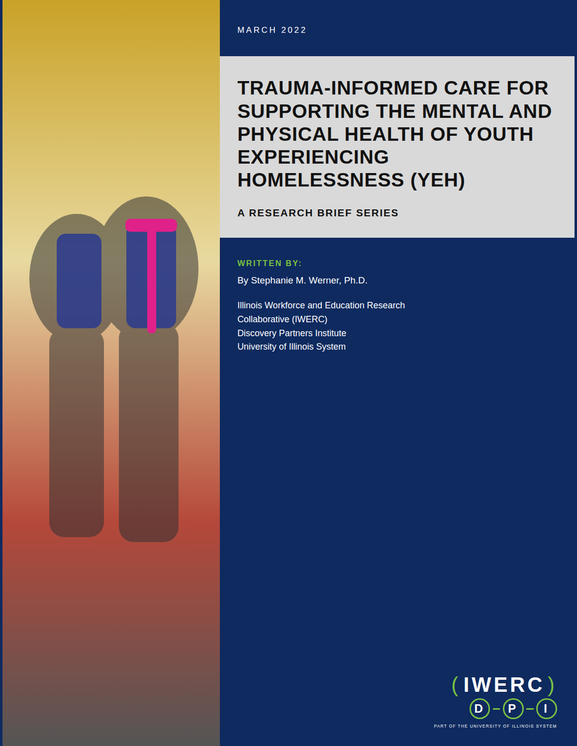March 2022
Trauma-Informed Care for Supporting the Mental and Physical Health of Youth Experiencing Homelessness (YEH)
A Research Brief Series
Written by:
By Stephanie M. Werner, Ph.D.
Illinois Workforce and Education Research
Collaborative (IWERC)
Discovery Partners Institute
University of Illinois System
(IWERC)
D P I
Part of the University of Illinois System